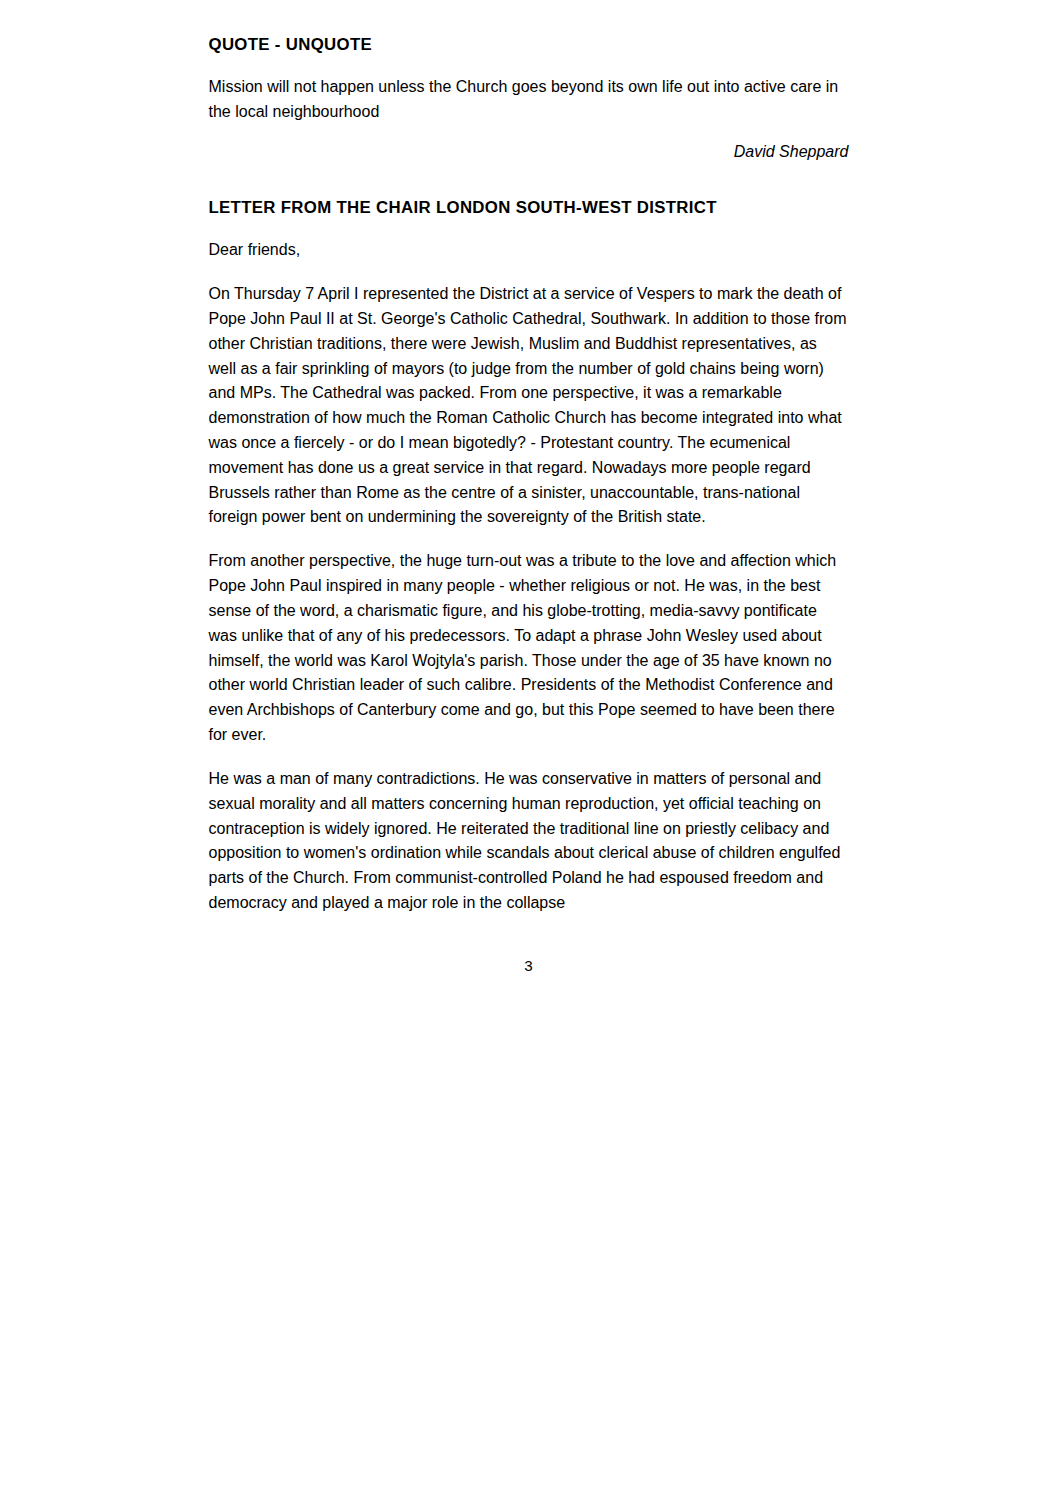QUOTE - UNQUOTE
Mission will not happen unless the Church goes beyond its own life out into active care in the local neighbourhood
David Sheppard
LETTER FROM THE CHAIR LONDON SOUTH-WEST DISTRICT
Dear friends,
On Thursday 7 April I represented the District at a service of Vespers to mark the death of Pope John Paul II at St. George's Catholic Cathedral, Southwark. In addition to those from other Christian traditions, there were Jewish, Muslim and Buddhist representatives, as well as a fair sprinkling of mayors (to judge from the number of gold chains being worn) and MPs. The Cathedral was packed. From one perspective, it was a remarkable demonstration of how much the Roman Catholic Church has become integrated into what was once a fiercely - or do I mean bigotedly? - Protestant country. The ecumenical movement has done us a great service in that regard. Nowadays more people regard Brussels rather than Rome as the centre of a sinister, unaccountable, trans-national foreign power bent on undermining the sovereignty of the British state.
From another perspective, the huge turn-out was a tribute to the love and affection which Pope John Paul inspired in many people - whether religious or not. He was, in the best sense of the word, a charismatic figure, and his globe-trotting, media-savvy pontificate was unlike that of any of his predecessors. To adapt a phrase John Wesley used about himself, the world was Karol Wojtyla's parish. Those under the age of 35 have known no other world Christian leader of such calibre. Presidents of the Methodist Conference and even Archbishops of Canterbury come and go, but this Pope seemed to have been there for ever.
He was a man of many contradictions. He was conservative in matters of personal and sexual morality and all matters concerning human reproduction, yet official teaching on contraception is widely ignored. He reiterated the traditional line on priestly celibacy and opposition to women's ordination while scandals about clerical abuse of children engulfed parts of the Church. From communist-controlled Poland he had espoused freedom and democracy and played a major role in the collapse
3